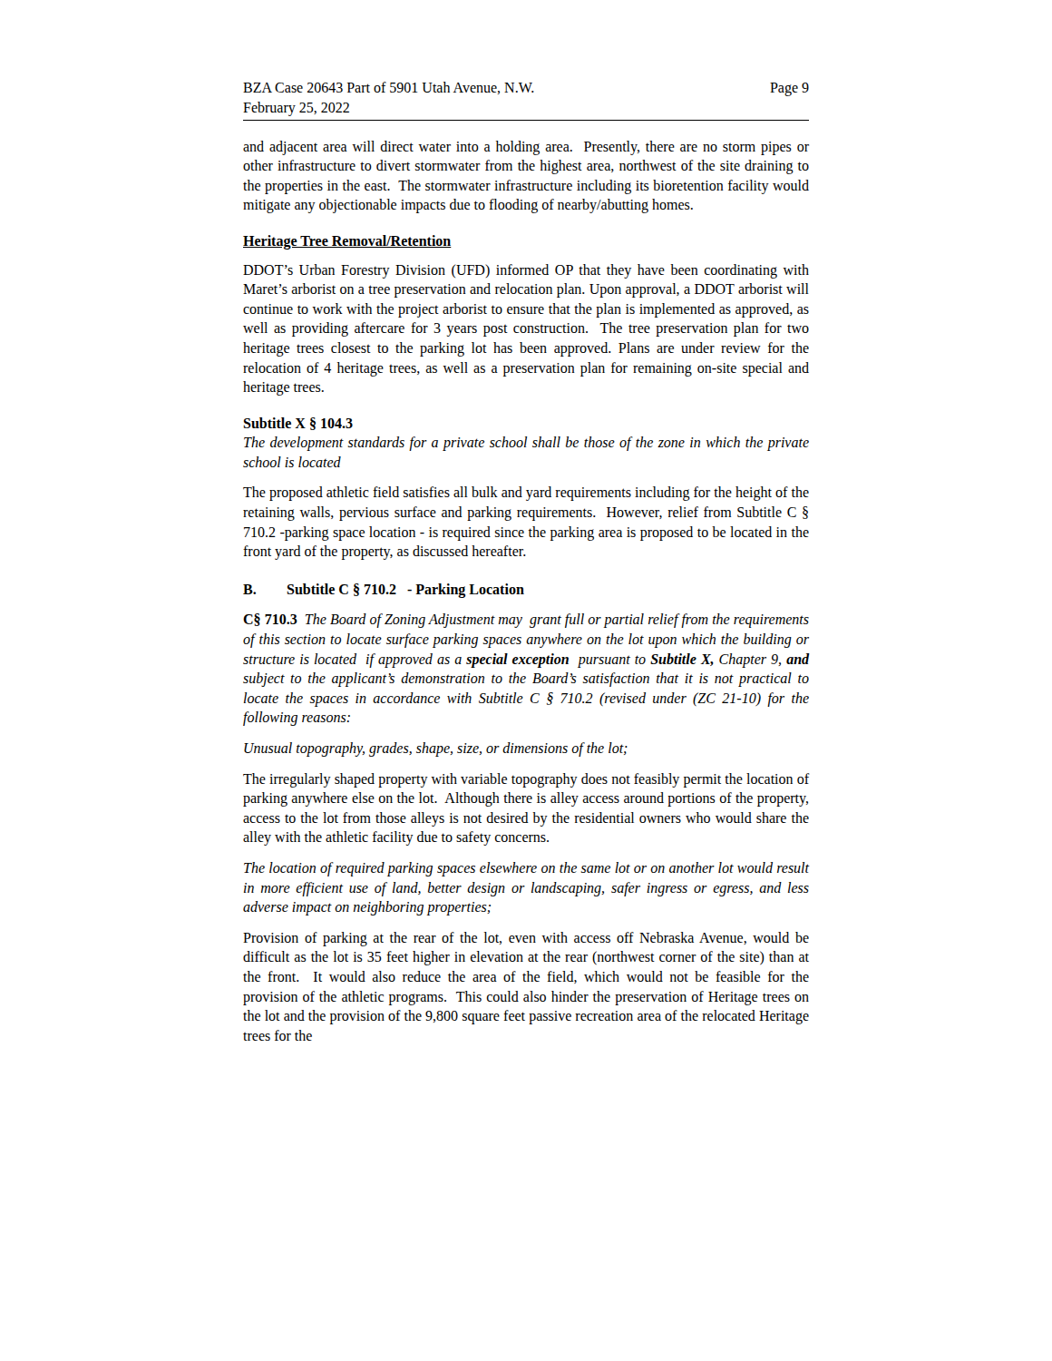BZA Case 20643 Part of 5901 Utah Avenue, N.W.
February 25, 2022
Page 9
and adjacent area will direct water into a holding area. Presently, there are no storm pipes or other infrastructure to divert stormwater from the highest area, northwest of the site draining to the properties in the east. The stormwater infrastructure including its bioretention facility would mitigate any objectionable impacts due to flooding of nearby/abutting homes.
Heritage Tree Removal/Retention
DDOT’s Urban Forestry Division (UFD) informed OP that they have been coordinating with Maret’s arborist on a tree preservation and relocation plan. Upon approval, a DDOT arborist will continue to work with the project arborist to ensure that the plan is implemented as approved, as well as providing aftercare for 3 years post construction. The tree preservation plan for two heritage trees closest to the parking lot has been approved. Plans are under review for the relocation of 4 heritage trees, as well as a preservation plan for remaining on-site special and heritage trees.
Subtitle X § 104.3
The development standards for a private school shall be those of the zone in which the private school is located
The proposed athletic field satisfies all bulk and yard requirements including for the height of the retaining walls, pervious surface and parking requirements. However, relief from Subtitle C § 710.2 -parking space location - is required since the parking area is proposed to be located in the front yard of the property, as discussed hereafter.
B. Subtitle C § 710.2 - Parking Location
C§ 710.3 The Board of Zoning Adjustment may grant full or partial relief from the requirements of this section to locate surface parking spaces anywhere on the lot upon which the building or structure is located if approved as a special exception pursuant to Subtitle X, Chapter 9, and subject to the applicant’s demonstration to the Board’s satisfaction that it is not practical to locate the spaces in accordance with Subtitle C § 710.2 (revised under (ZC 21-10) for the following reasons:
Unusual topography, grades, shape, size, or dimensions of the lot;
The irregularly shaped property with variable topography does not feasibly permit the location of parking anywhere else on the lot. Although there is alley access around portions of the property, access to the lot from those alleys is not desired by the residential owners who would share the alley with the athletic facility due to safety concerns.
The location of required parking spaces elsewhere on the same lot or on another lot would result in more efficient use of land, better design or landscaping, safer ingress or egress, and less adverse impact on neighboring properties;
Provision of parking at the rear of the lot, even with access off Nebraska Avenue, would be difficult as the lot is 35 feet higher in elevation at the rear (northwest corner of the site) than at the front. It would also reduce the area of the field, which would not be feasible for the provision of the athletic programs. This could also hinder the preservation of Heritage trees on the lot and the provision of the 9,800 square feet passive recreation area of the relocated Heritage trees for the